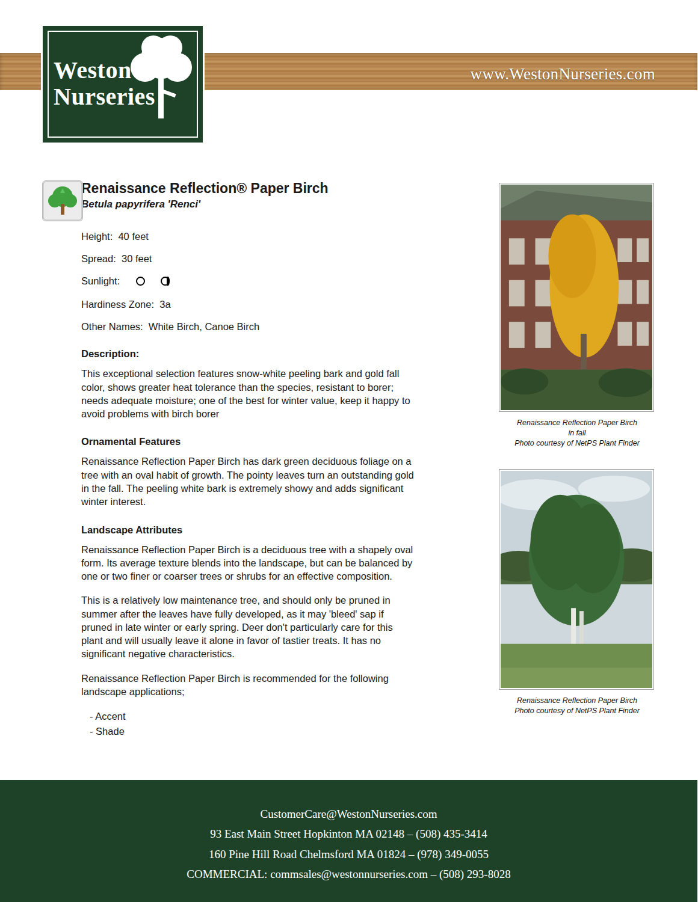www.WestonNurseries.com
Weston
Nurseries
Renaissance Reflection® Paper Birch
Betula papyrifera 'Renci'
Height: 40 feet
Spread: 30 feet
Sunlight:
Hardiness Zone: 3a
Other Names: White Birch, Canoe Birch
Description:
This exceptional selection features snow-white peeling bark and gold fall color, shows greater heat tolerance than the species, resistant to borer; needs adequate moisture; one of the best for winter value, keep it happy to avoid problems with birch borer
Ornamental Features
Renaissance Reflection Paper Birch has dark green deciduous foliage on a tree with an oval habit of growth. The pointy leaves turn an outstanding gold in the fall. The peeling white bark is extremely showy and adds significant winter interest.
Landscape Attributes
Renaissance Reflection Paper Birch is a deciduous tree with a shapely oval form. Its average texture blends into the landscape, but can be balanced by one or two finer or coarser trees or shrubs for an effective composition.
This is a relatively low maintenance tree, and should only be pruned in summer after the leaves have fully developed, as it may 'bleed' sap if pruned in late winter or early spring. Deer don't particularly care for this plant and will usually leave it alone in favor of tastier treats. It has no significant negative characteristics.
Renaissance Reflection Paper Birch is recommended for the following landscape applications;
Accent
Shade
Renaissance Reflection Paper Birch
in fall
Photo courtesy of NetPS Plant Finder
Renaissance Reflection Paper Birch
Photo courtesy of NetPS Plant Finder
CustomerCare@WestonNurseries.com
93 East Main Street Hopkinton MA 02148 – (508) 435-3414
160 Pine Hill Road Chelmsford MA 01824 – (978) 349-0055
COMMERCIAL: commsales@westonnurseries.com – (508) 293-8028